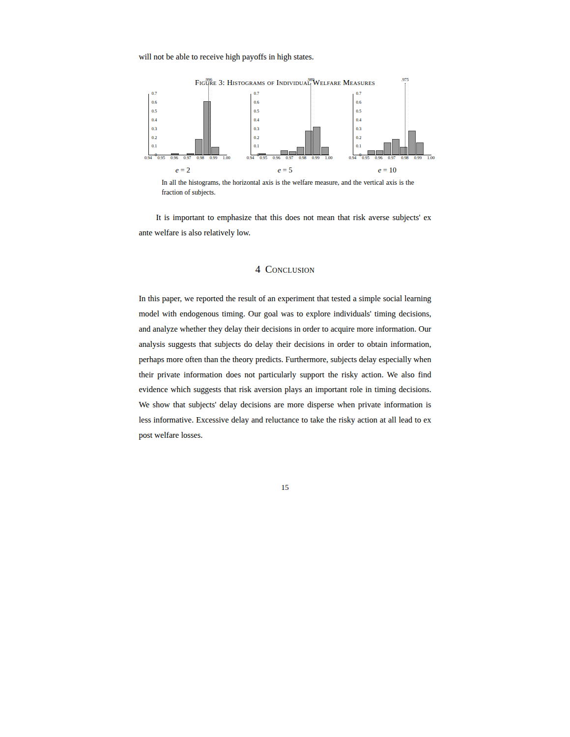will not be able to receive high payoffs in high states.
Figure 3: Histograms of Individual Welfare Measures
0.7 0.6 0.5 0.4 0.3 0.2 0.1 0
.996
0.94 0.95 0.96 0.97 0.98 0.99 1.00
e = 2
0.7 0.6 0.5 0.4 0.3 0.2 0.1 0
.989
0.94 0.95 0.96 0.97 0.98 0.99 1.00
e = 5
0.7 0.6 0.5 0.4 0.3 0.2 0.1 0
.975
0.94 0.95 0.96 0.97 0.98 0.99 1.00
e = 10
In all the histograms, the horizontal axis is the welfare measure, and the vertical axis is the fraction of subjects.
It is important to emphasize that this does not mean that risk averse subjects' ex ante welfare is also relatively low.
4 Conclusion
In this paper, we reported the result of an experiment that tested a simple social learning model with endogenous timing. Our goal was to explore individuals' timing decisions, and analyze whether they delay their decisions in order to acquire more information. Our analysis suggests that subjects do delay their decisions in order to obtain information, perhaps more often than the theory predicts. Furthermore, subjects delay especially when their private information does not particularly support the risky action. We also find evidence which suggests that risk aversion plays an important role in timing decisions. We show that subjects' delay decisions are more disperse when private information is less informative. Excessive delay and reluctance to take the risky action at all lead to ex post welfare losses.
15